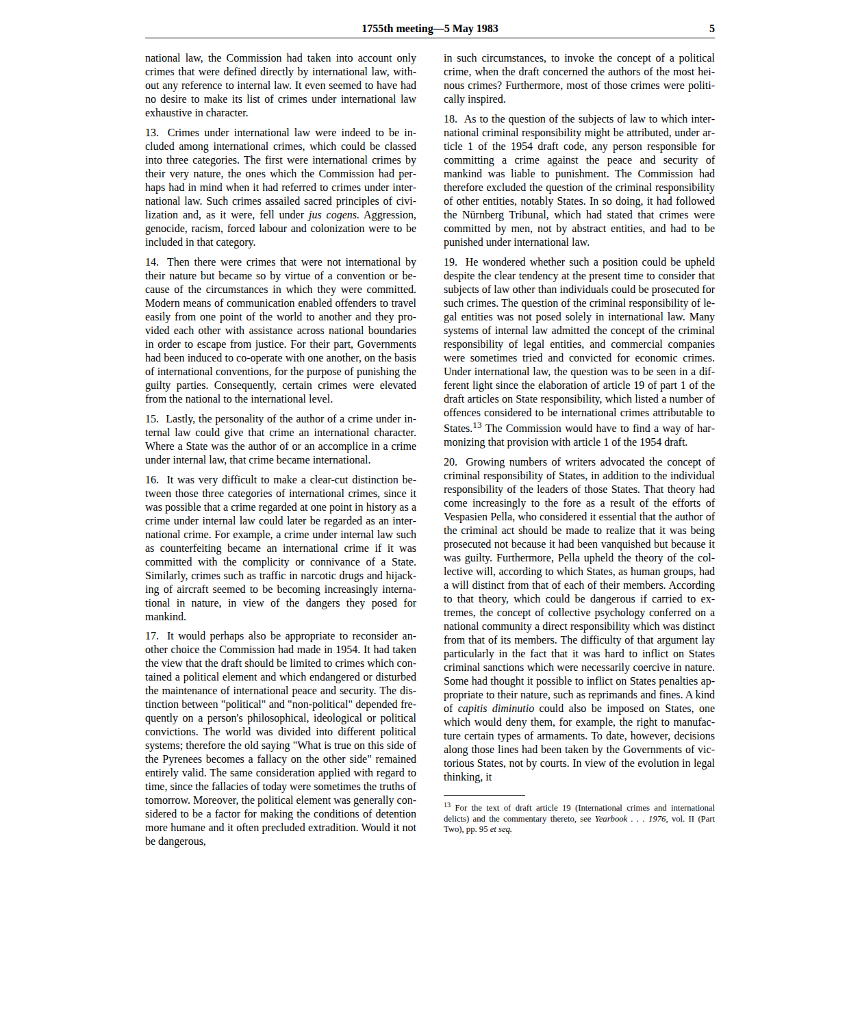1755th meeting—5 May 1983 5
national law, the Commission had taken into account only crimes that were defined directly by international law, without any reference to internal law. It even seemed to have had no desire to make its list of crimes under international law exhaustive in character.
13. Crimes under international law were indeed to be included among international crimes, which could be classed into three categories. The first were international crimes by their very nature, the ones which the Commission had perhaps had in mind when it had referred to crimes under international law. Such crimes assailed sacred principles of civilization and, as it were, fell under jus cogens. Aggression, genocide, racism, forced labour and colonization were to be included in that category.
14. Then there were crimes that were not international by their nature but became so by virtue of a convention or because of the circumstances in which they were committed. Modern means of communication enabled offenders to travel easily from one point of the world to another and they provided each other with assistance across national boundaries in order to escape from justice. For their part, Governments had been induced to co-operate with one another, on the basis of international conventions, for the purpose of punishing the guilty parties. Consequently, certain crimes were elevated from the national to the international level.
15. Lastly, the personality of the author of a crime under internal law could give that crime an international character. Where a State was the author of or an accomplice in a crime under internal law, that crime became international.
16. It was very difficult to make a clear-cut distinction between those three categories of international crimes, since it was possible that a crime regarded at one point in history as a crime under internal law could later be regarded as an international crime. For example, a crime under internal law such as counterfeiting became an international crime if it was committed with the complicity or connivance of a State. Similarly, crimes such as traffic in narcotic drugs and hijacking of aircraft seemed to be becoming increasingly international in nature, in view of the dangers they posed for mankind.
17. It would perhaps also be appropriate to reconsider another choice the Commission had made in 1954. It had taken the view that the draft should be limited to crimes which contained a political element and which endangered or disturbed the maintenance of international peace and security. The distinction between "political" and "non-political" depended frequently on a person's philosophical, ideological or political convictions. The world was divided into different political systems; therefore the old saying "What is true on this side of the Pyrenees becomes a fallacy on the other side" remained entirely valid. The same consideration applied with regard to time, since the fallacies of today were sometimes the truths of tomorrow. Moreover, the political element was generally considered to be a factor for making the conditions of detention more humane and it often precluded extradition. Would it not be dangerous,
in such circumstances, to invoke the concept of a political crime, when the draft concerned the authors of the most heinous crimes? Furthermore, most of those crimes were politically inspired.
18. As to the question of the subjects of law to which international criminal responsibility might be attributed, under article 1 of the 1954 draft code, any person responsible for committing a crime against the peace and security of mankind was liable to punishment. The Commission had therefore excluded the question of the criminal responsibility of other entities, notably States. In so doing, it had followed the Nürnberg Tribunal, which had stated that crimes were committed by men, not by abstract entities, and had to be punished under international law.
19. He wondered whether such a position could be upheld despite the clear tendency at the present time to consider that subjects of law other than individuals could be prosecuted for such crimes. The question of the criminal responsibility of legal entities was not posed solely in international law. Many systems of internal law admitted the concept of the criminal responsibility of legal entities, and commercial companies were sometimes tried and convicted for economic crimes. Under international law, the question was to be seen in a different light since the elaboration of article 19 of part 1 of the draft articles on State responsibility, which listed a number of offences considered to be international crimes attributable to States.13 The Commission would have to find a way of harmonizing that provision with article 1 of the 1954 draft.
20. Growing numbers of writers advocated the concept of criminal responsibility of States, in addition to the individual responsibility of the leaders of those States. That theory had come increasingly to the fore as a result of the efforts of Vespasien Pella, who considered it essential that the author of the criminal act should be made to realize that it was being prosecuted not because it had been vanquished but because it was guilty. Furthermore, Pella upheld the theory of the collective will, according to which States, as human groups, had a will distinct from that of each of their members. According to that theory, which could be dangerous if carried to extremes, the concept of collective psychology conferred on a national community a direct responsibility which was distinct from that of its members. The difficulty of that argument lay particularly in the fact that it was hard to inflict on States criminal sanctions which were necessarily coercive in nature. Some had thought it possible to inflict on States penalties appropriate to their nature, such as reprimands and fines. A kind of capitis diminutio could also be imposed on States, one which would deny them, for example, the right to manufacture certain types of armaments. To date, however, decisions along those lines had been taken by the Governments of victorious States, not by courts. In view of the evolution in legal thinking, it
13 For the text of draft article 19 (International crimes and international delicts) and the commentary thereto, see Yearbook . . . 1976, vol. II (Part Two), pp. 95 et seq.